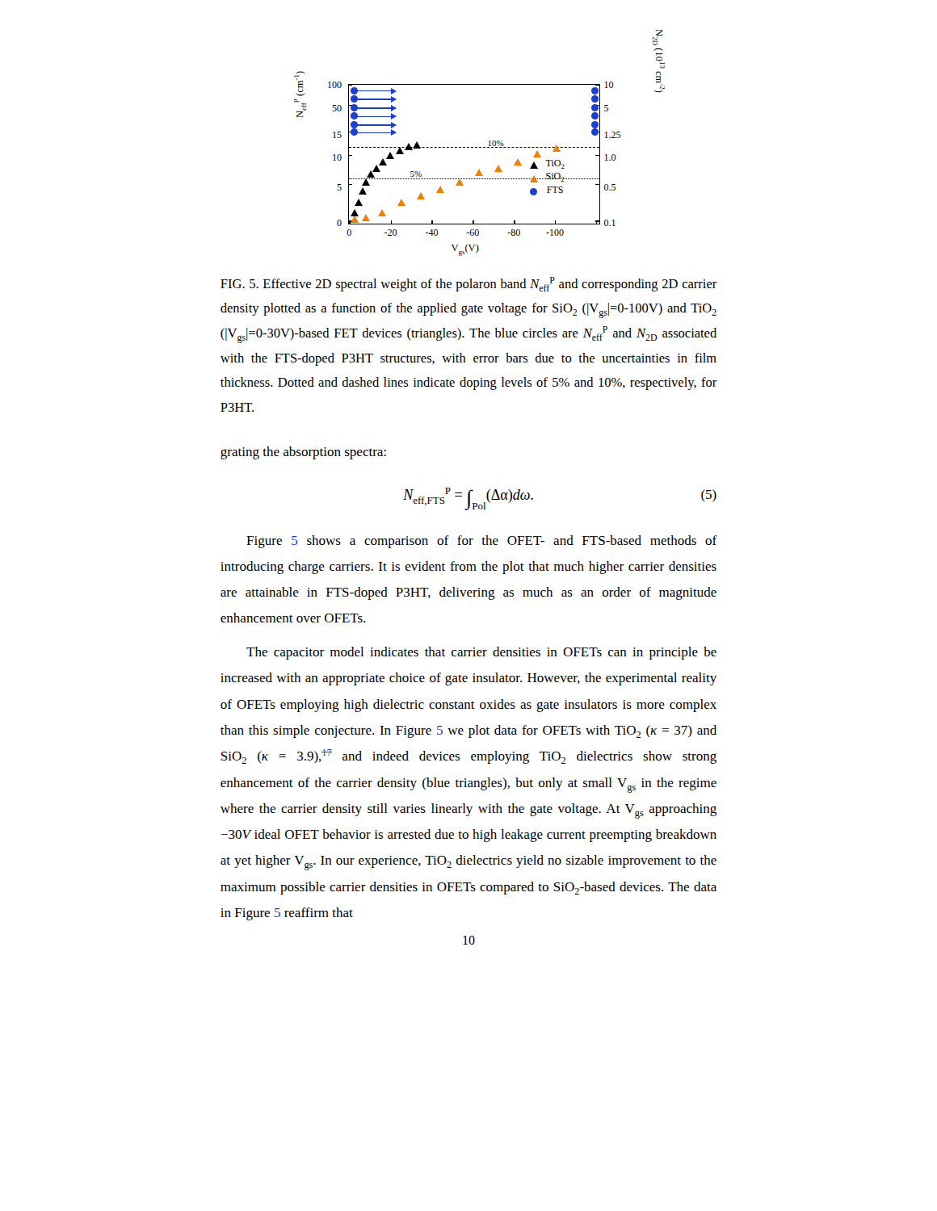NeffP (cm-1)
N2D (1013 cm-2)
Vgs(V)
100
50
15
10
5
0
10
5
1.25
1.0
0.5
0.1
0
-20
-40
-60
-80
-100
10%
5%
TiO2
SiO2
FTS
FIG. 5. Effective 2D spectral weight of the polaron band NeffP and corresponding 2D carrier density plotted as a function of the applied gate voltage for SiO2 (|Vgs|=0-100V) and TiO2 (|Vgs|=0-30V)-based FET devices (triangles). The blue circles are NeffP and N2D associated with the FTS-doped P3HT structures, with error bars due to the uncertainties in film thickness. Dotted and dashed lines indicate doping levels of 5% and 10%, respectively, for P3HT.
grating the absorption spectra:
Neff,FTSP = ∫Pol(Δα)dω. (5)
Figure 5 shows a comparison of for the OFET- and FTS-based methods of introducing charge carriers. It is evident from the plot that much higher carrier densities are attainable in FTS-doped P3HT, delivering as much as an order of magnitude enhancement over OFETs.
The capacitor model indicates that carrier densities in OFETs can in principle be increased with an appropriate choice of gate insulator. However, the experimental reality of OFETs employing high dielectric constant oxides as gate insulators is more complex than this simple conjecture. In Figure 5 we plot data for OFETs with TiO2 (κ = 37) and SiO2 (κ = 3.9),17 and indeed devices employing TiO2 dielectrics show strong enhancement of the carrier density (blue triangles), but only at small Vgs in the regime where the carrier density still varies linearly with the gate voltage. At Vgs approaching −30V ideal OFET behavior is arrested due to high leakage current preempting breakdown at yet higher Vgs. In our experience, TiO2 dielectrics yield no sizable improvement to the maximum possible carrier densities in OFETs compared to SiO2-based devices. The data in Figure 5 reaffirm that
10